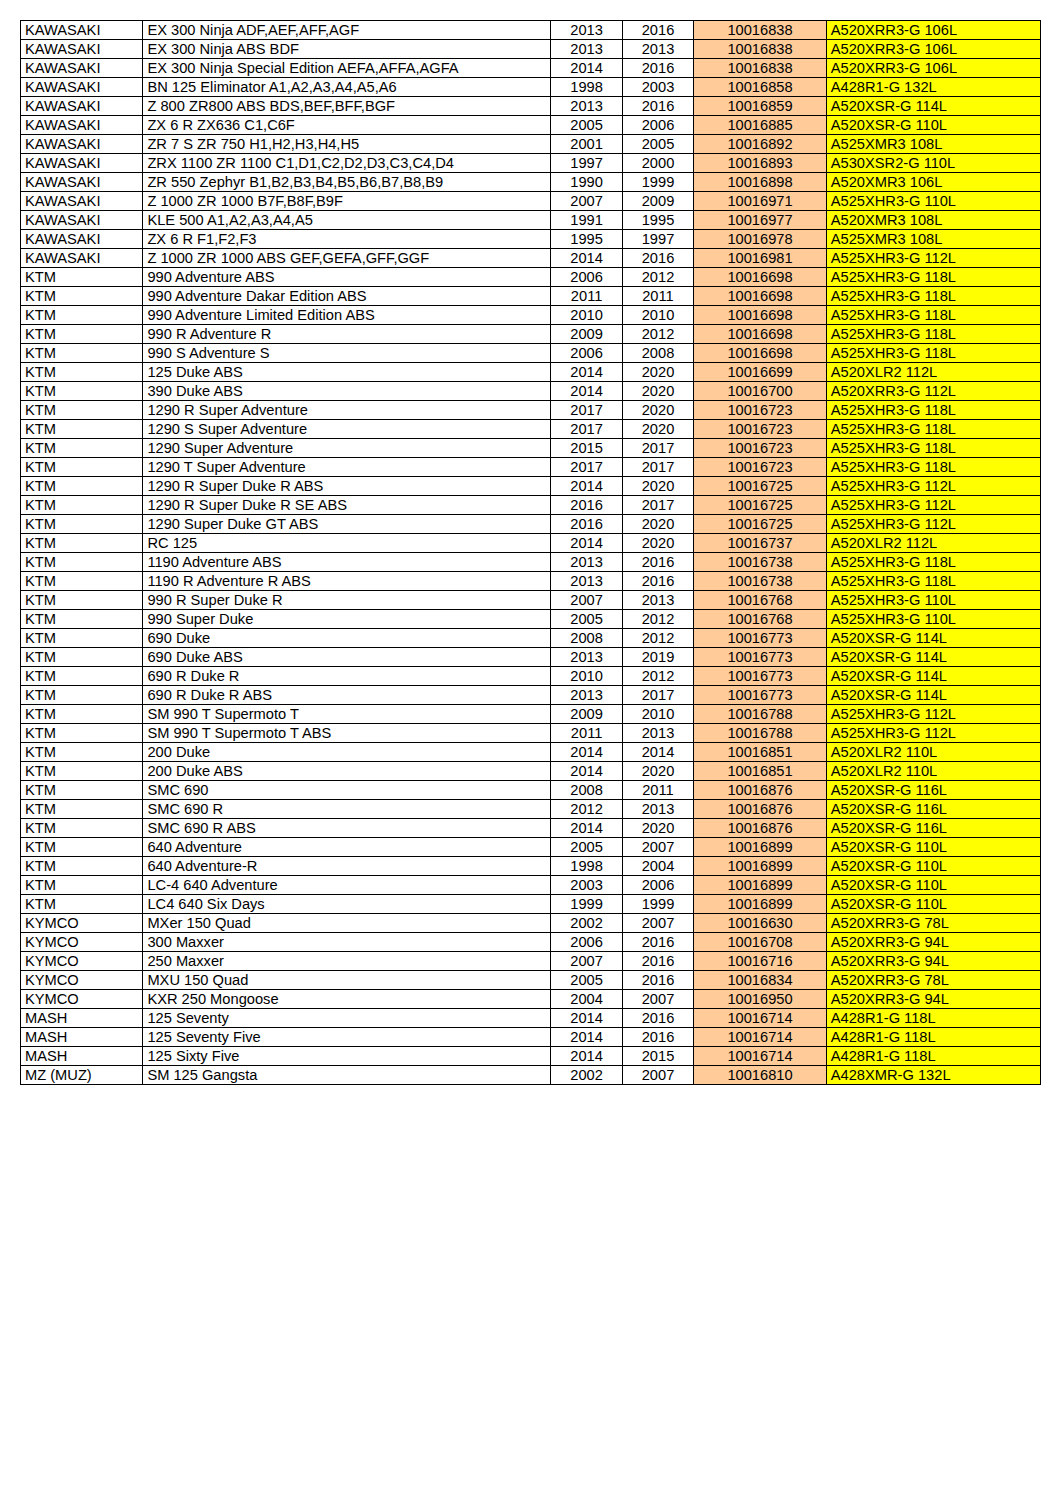| KAWASAKI | EX 300 Ninja ADF,AEF,AFF,AGF | 2013 | 2016 | 10016838 | A520XRR3-G 106L |
| KAWASAKI | EX 300 Ninja ABS BDF | 2013 | 2013 | 10016838 | A520XRR3-G 106L |
| KAWASAKI | EX 300 Ninja Special Edition AEFA,AFFA,AGFA | 2014 | 2016 | 10016838 | A520XRR3-G 106L |
| KAWASAKI | BN 125 Eliminator A1,A2,A3,A4,A5,A6 | 1998 | 2003 | 10016858 | A428R1-G 132L |
| KAWASAKI | Z 800 ZR800 ABS BDS,BEF,BFF,BGF | 2013 | 2016 | 10016859 | A520XSR-G 114L |
| KAWASAKI | ZX 6 R ZX636 C1,C6F | 2005 | 2006 | 10016885 | A520XSR-G 110L |
| KAWASAKI | ZR 7 S ZR 750 H1,H2,H3,H4,H5 | 2001 | 2005 | 10016892 | A525XMR3 108L |
| KAWASAKI | ZRX 1100 ZR 1100 C1,D1,C2,D2,D3,C3,C4,D4 | 1997 | 2000 | 10016893 | A530XSR2-G 110L |
| KAWASAKI | ZR 550 Zephyr B1,B2,B3,B4,B5,B6,B7,B8,B9 | 1990 | 1999 | 10016898 | A520XMR3 106L |
| KAWASAKI | Z 1000 ZR 1000 B7F,B8F,B9F | 2007 | 2009 | 10016971 | A525XHR3-G 110L |
| KAWASAKI | KLE 500 A1,A2,A3,A4,A5 | 1991 | 1995 | 10016977 | A520XMR3 108L |
| KAWASAKI | ZX 6 R F1,F2,F3 | 1995 | 1997 | 10016978 | A525XMR3 108L |
| KAWASAKI | Z 1000 ZR 1000 ABS GEF,GEFA,GFF,GGF | 2014 | 2016 | 10016981 | A525XHR3-G 112L |
| KTM | 990 Adventure ABS | 2006 | 2012 | 10016698 | A525XHR3-G 118L |
| KTM | 990 Adventure Dakar Edition ABS | 2011 | 2011 | 10016698 | A525XHR3-G 118L |
| KTM | 990 Adventure Limited Edition ABS | 2010 | 2010 | 10016698 | A525XHR3-G 118L |
| KTM | 990 R Adventure R | 2009 | 2012 | 10016698 | A525XHR3-G 118L |
| KTM | 990 S Adventure S | 2006 | 2008 | 10016698 | A525XHR3-G 118L |
| KTM | 125 Duke ABS | 2014 | 2020 | 10016699 | A520XLR2 112L |
| KTM | 390 Duke ABS | 2014 | 2020 | 10016700 | A520XRR3-G 112L |
| KTM | 1290 R Super Adventure | 2017 | 2020 | 10016723 | A525XHR3-G 118L |
| KTM | 1290 S Super Adventure | 2017 | 2020 | 10016723 | A525XHR3-G 118L |
| KTM | 1290 Super Adventure | 2015 | 2017 | 10016723 | A525XHR3-G 118L |
| KTM | 1290 T Super Adventure | 2017 | 2017 | 10016723 | A525XHR3-G 118L |
| KTM | 1290 R Super Duke R ABS | 2014 | 2020 | 10016725 | A525XHR3-G 112L |
| KTM | 1290 R Super Duke R SE ABS | 2016 | 2017 | 10016725 | A525XHR3-G 112L |
| KTM | 1290 Super Duke GT ABS | 2016 | 2020 | 10016725 | A525XHR3-G 112L |
| KTM | RC 125 | 2014 | 2020 | 10016737 | A520XLR2 112L |
| KTM | 1190 Adventure ABS | 2013 | 2016 | 10016738 | A525XHR3-G 118L |
| KTM | 1190 R Adventure R ABS | 2013 | 2016 | 10016738 | A525XHR3-G 118L |
| KTM | 990 R Super Duke R | 2007 | 2013 | 10016768 | A525XHR3-G 110L |
| KTM | 990 Super Duke | 2005 | 2012 | 10016768 | A525XHR3-G 110L |
| KTM | 690 Duke | 2008 | 2012 | 10016773 | A520XSR-G 114L |
| KTM | 690 Duke ABS | 2013 | 2019 | 10016773 | A520XSR-G 114L |
| KTM | 690 R Duke R | 2010 | 2012 | 10016773 | A520XSR-G 114L |
| KTM | 690 R Duke R ABS | 2013 | 2017 | 10016773 | A520XSR-G 114L |
| KTM | SM 990 T Supermoto T | 2009 | 2010 | 10016788 | A525XHR3-G 112L |
| KTM | SM 990 T Supermoto T ABS | 2011 | 2013 | 10016788 | A525XHR3-G 112L |
| KTM | 200 Duke | 2014 | 2014 | 10016851 | A520XLR2 110L |
| KTM | 200 Duke ABS | 2014 | 2020 | 10016851 | A520XLR2 110L |
| KTM | SMC 690 | 2008 | 2011 | 10016876 | A520XSR-G 116L |
| KTM | SMC 690 R | 2012 | 2013 | 10016876 | A520XSR-G 116L |
| KTM | SMC 690 R ABS | 2014 | 2020 | 10016876 | A520XSR-G 116L |
| KTM | 640 Adventure | 2005 | 2007 | 10016899 | A520XSR-G 110L |
| KTM | 640 Adventure-R | 1998 | 2004 | 10016899 | A520XSR-G 110L |
| KTM | LC-4 640 Adventure | 2003 | 2006 | 10016899 | A520XSR-G 110L |
| KTM | LC4 640 Six Days | 1999 | 1999 | 10016899 | A520XSR-G 110L |
| KYMCO | MXer 150 Quad | 2002 | 2007 | 10016630 | A520XRR3-G 78L |
| KYMCO | 300 Maxxer | 2006 | 2016 | 10016708 | A520XRR3-G 94L |
| KYMCO | 250 Maxxer | 2007 | 2016 | 10016716 | A520XRR3-G 94L |
| KYMCO | MXU 150 Quad | 2005 | 2016 | 10016834 | A520XRR3-G 78L |
| KYMCO | KXR 250 Mongoose | 2004 | 2007 | 10016950 | A520XRR3-G 94L |
| MASH | 125 Seventy | 2014 | 2016 | 10016714 | A428R1-G 118L |
| MASH | 125 Seventy Five | 2014 | 2016 | 10016714 | A428R1-G 118L |
| MASH | 125 Sixty Five | 2014 | 2015 | 10016714 | A428R1-G 118L |
| MZ (MUZ) | SM 125 Gangsta | 2002 | 2007 | 10016810 | A428XMR-G 132L |